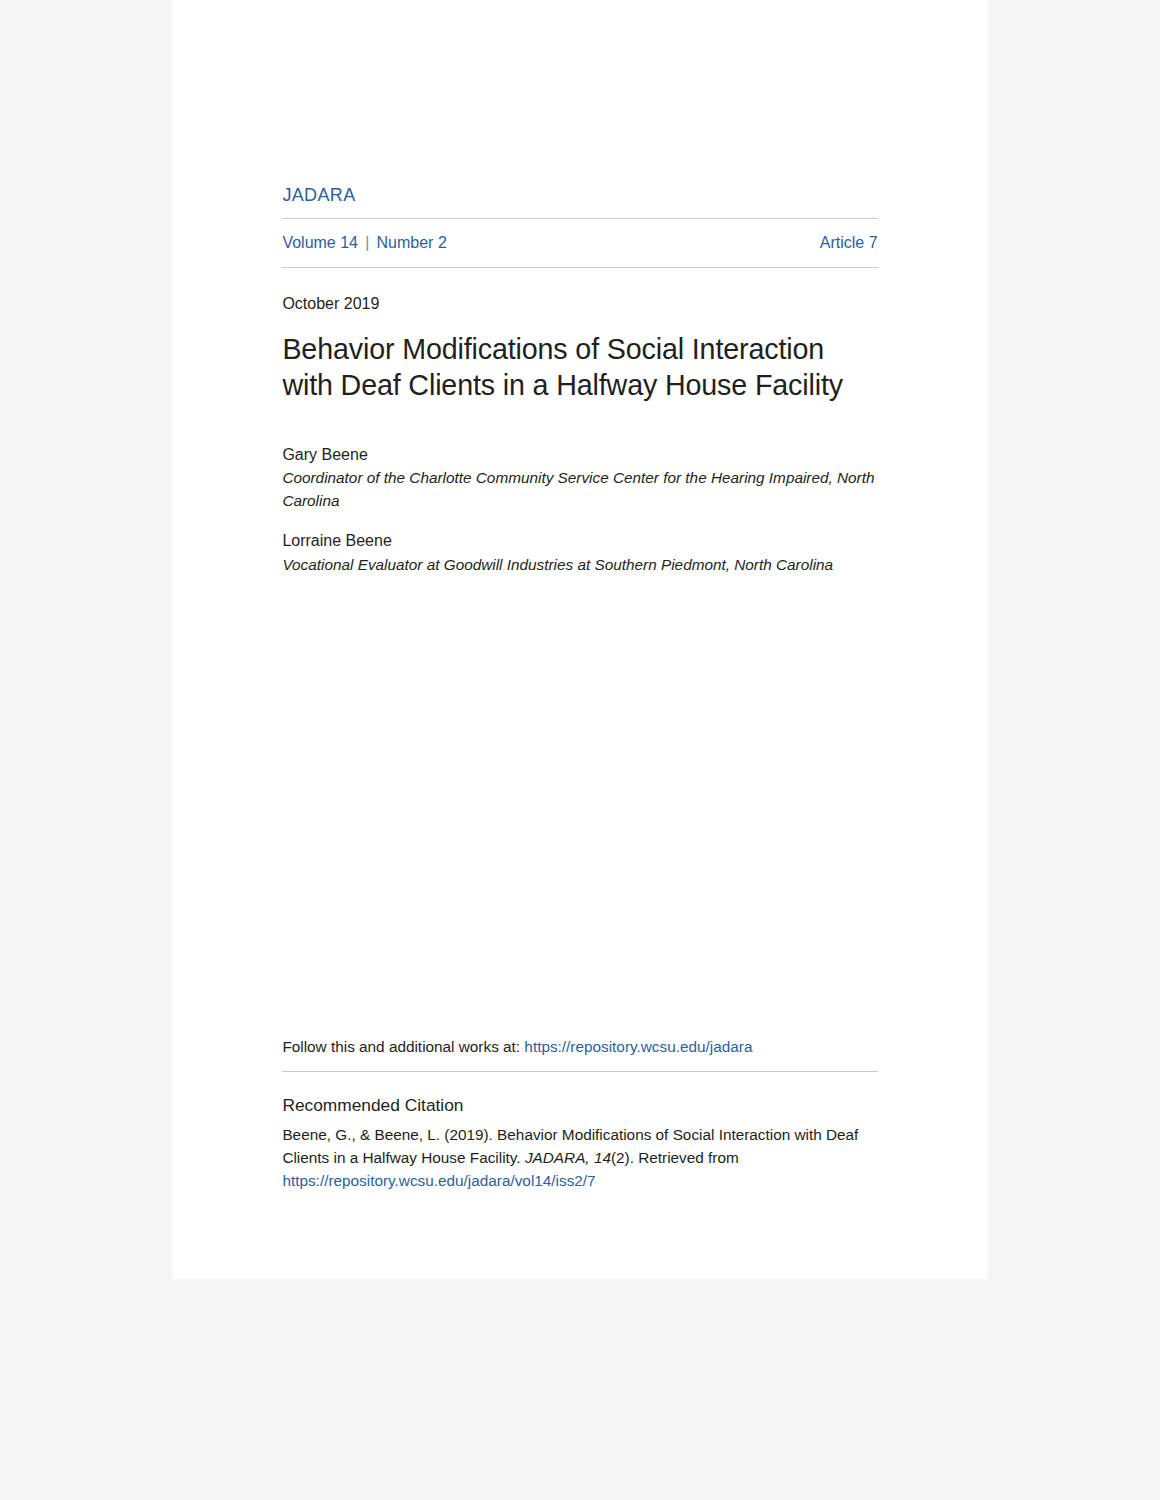JADARA
Volume 14|Number 2
Article 7
October 2019
Behavior Modifications of Social Interaction with Deaf Clients in a Halfway House Facility
Gary Beene
Coordinator of the Charlotte Community Service Center for the Hearing Impaired, North Carolina
Lorraine Beene
Vocational Evaluator at Goodwill Industries at Southern Piedmont, North Carolina
Follow this and additional works at: https://repository.wcsu.edu/jadara
Recommended Citation
Beene, G., & Beene, L. (2019). Behavior Modifications of Social Interaction with Deaf Clients in a Halfway House Facility. JADARA, 14(2). Retrieved from https://repository.wcsu.edu/jadara/vol14/iss2/7